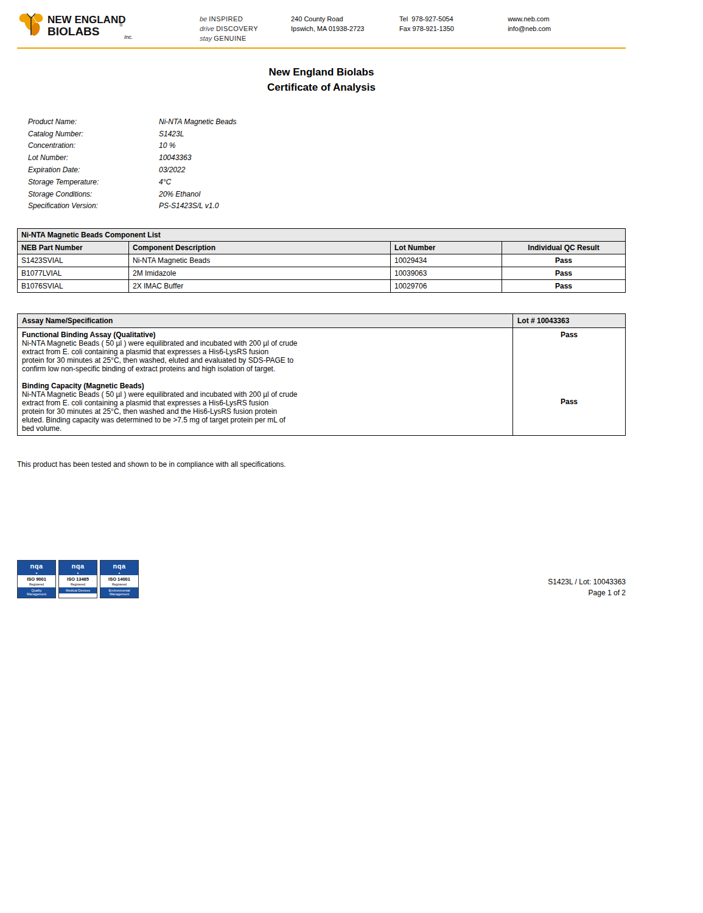NEW ENGLAND BIOLABS Inc. ®
be INSPIRED
drive DISCOVERY
stay GENUINE
240 County Road
Ipswich, MA 01938-2723 Tel 978-927-5054
Fax 978-921-1350 www.neb.com
info@neb.com
New England Biolabs
Certificate of Analysis
Product Name: Ni-NTA Magnetic Beads
Catalog Number: S1423L
Concentration: 10 %
Lot Number: 10043363
Expiration Date: 03/2022
Storage Temperature: 4°C
Storage Conditions: 20% Ethanol
Specification Version: PS-S1423S/L v1.0
| Ni-NTA Magnetic Beads Component List |
| --- |
| NEB Part Number | Component Description | Lot Number | Individual QC Result |
| S1423SVIAL | Ni-NTA Magnetic Beads | 10029434 | Pass |
| B1077LVIAL | 2M Imidazole | 10039063 | Pass |
| B1076SVIAL | 2X IMAC Buffer | 10029706 | Pass |
| Assay Name/Specification | Lot # 10043363 |
| --- | --- |
| Functional Binding Assay (Qualitative) Ni-NTA Magnetic Beads ( 50 µl ) were equilibrated and incubated with 200 µl of crude extract from E. coli containing a plasmid that expresses a His6-LysRS fusion protein for 30 minutes at 25°C, then washed, eluted and evaluated by SDS-PAGE to confirm low non-specific binding of extract proteins and high isolation of target. Binding Capacity (Magnetic Beads) Ni-NTA Magnetic Beads ( 50 µl ) were equilibrated and incubated with 200 µl of crude extract from E. coli containing a plasmid that expresses a His6-LysRS fusion protein for 30 minutes at 25°C, then washed and the His6-LysRS fusion protein eluted. Binding capacity was determined to be >7.5 mg of target protein per mL of bed volume. | Pass Pass |
This product has been tested and shown to be in compliance with all specifications.
nqa●
ISO 9001
Registered
Quality
Management
nqa●
ISO 13485
Registered
Medical Devices
nqa●
ISO 14001
Registered
Environmental
Management
S1423L / Lot: 10043363
Page 1 of 2